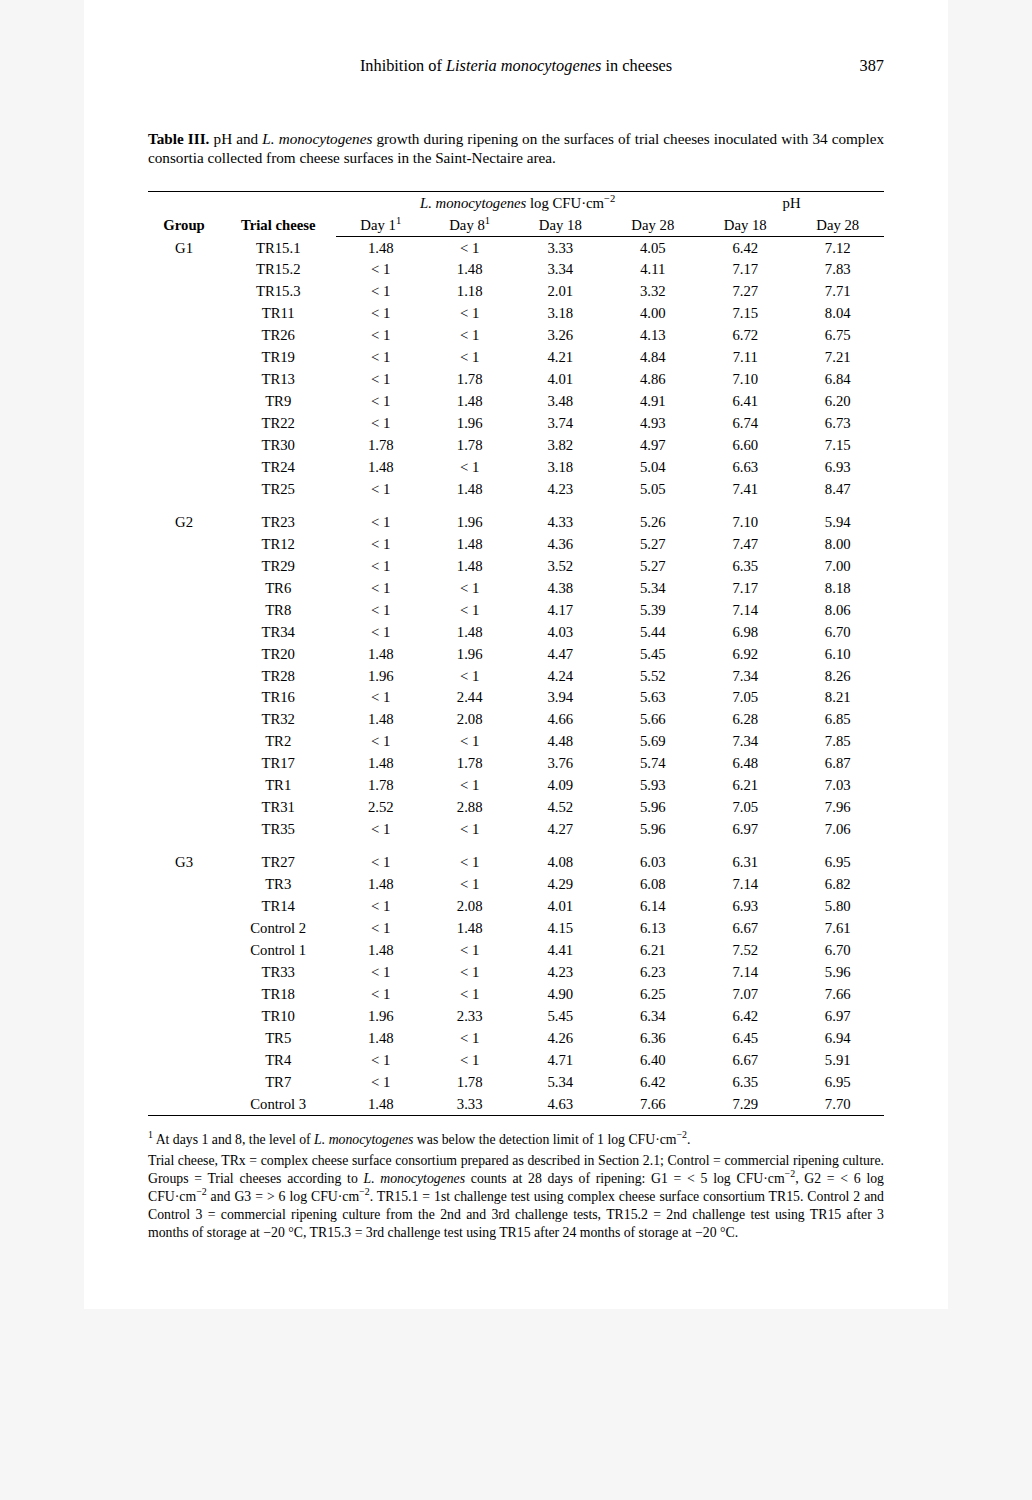Inhibition of Listeria monocytogenes in cheeses 387
Table III. pH and L. monocytogenes growth during ripening on the surfaces of trial cheeses inoculated with 34 complex consortia collected from cheese surfaces in the Saint-Nectaire area.
| Group | Trial cheese | L. monocytogenes log CFU·cm −2 | pH |
| --- | --- | --- | --- |
| Day 1 1 | Day 8 1 | Day 18 | Day 28 | Day 18 | Day 28 |
| G1 | TR15.1 | 1.48 | < 1 | 3.33 | 4.05 | 6.42 | 7.12 |
| | TR15.2 | < 1 | 1.48 | 3.34 | 4.11 | 7.17 | 7.83 |
| | TR15.3 | < 1 | 1.18 | 2.01 | 3.32 | 7.27 | 7.71 |
| | TR11 | < 1 | < 1 | 3.18 | 4.00 | 7.15 | 8.04 |
| | TR26 | < 1 | < 1 | 3.26 | 4.13 | 6.72 | 6.75 |
| | TR19 | < 1 | < 1 | 4.21 | 4.84 | 7.11 | 7.21 |
| | TR13 | < 1 | 1.78 | 4.01 | 4.86 | 7.10 | 6.84 |
| | TR9 | < 1 | 1.48 | 3.48 | 4.91 | 6.41 | 6.20 |
| | TR22 | < 1 | 1.96 | 3.74 | 4.93 | 6.74 | 6.73 |
| | TR30 | 1.78 | 1.78 | 3.82 | 4.97 | 6.60 | 7.15 |
| | TR24 | 1.48 | < 1 | 3.18 | 5.04 | 6.63 | 6.93 |
| | TR25 | < 1 | 1.48 | 4.23 | 5.05 | 7.41 | 8.47 |
| G2 | TR23 | < 1 | 1.96 | 4.33 | 5.26 | 7.10 | 5.94 |
| | TR12 | < 1 | 1.48 | 4.36 | 5.27 | 7.47 | 8.00 |
| | TR29 | < 1 | 1.48 | 3.52 | 5.27 | 6.35 | 7.00 |
| | TR6 | < 1 | < 1 | 4.38 | 5.34 | 7.17 | 8.18 |
| | TR8 | < 1 | < 1 | 4.17 | 5.39 | 7.14 | 8.06 |
| | TR34 | < 1 | 1.48 | 4.03 | 5.44 | 6.98 | 6.70 |
| | TR20 | 1.48 | 1.96 | 4.47 | 5.45 | 6.92 | 6.10 |
| | TR28 | 1.96 | < 1 | 4.24 | 5.52 | 7.34 | 8.26 |
| | TR16 | < 1 | 2.44 | 3.94 | 5.63 | 7.05 | 8.21 |
| | TR32 | 1.48 | 2.08 | 4.66 | 5.66 | 6.28 | 6.85 |
| | TR2 | < 1 | < 1 | 4.48 | 5.69 | 7.34 | 7.85 |
| | TR17 | 1.48 | 1.78 | 3.76 | 5.74 | 6.48 | 6.87 |
| | TR1 | 1.78 | < 1 | 4.09 | 5.93 | 6.21 | 7.03 |
| | TR31 | 2.52 | 2.88 | 4.52 | 5.96 | 7.05 | 7.96 |
| | TR35 | < 1 | < 1 | 4.27 | 5.96 | 6.97 | 7.06 |
| G3 | TR27 | < 1 | < 1 | 4.08 | 6.03 | 6.31 | 6.95 |
| | TR3 | 1.48 | < 1 | 4.29 | 6.08 | 7.14 | 6.82 |
| | TR14 | < 1 | 2.08 | 4.01 | 6.14 | 6.93 | 5.80 |
| | Control 2 | < 1 | 1.48 | 4.15 | 6.13 | 6.67 | 7.61 |
| | Control 1 | 1.48 | < 1 | 4.41 | 6.21 | 7.52 | 6.70 |
| | TR33 | < 1 | < 1 | 4.23 | 6.23 | 7.14 | 5.96 |
| | TR18 | < 1 | < 1 | 4.90 | 6.25 | 7.07 | 7.66 |
| | TR10 | 1.96 | 2.33 | 5.45 | 6.34 | 6.42 | 6.97 |
| | TR5 | 1.48 | < 1 | 4.26 | 6.36 | 6.45 | 6.94 |
| | TR4 | < 1 | < 1 | 4.71 | 6.40 | 6.67 | 5.91 |
| | TR7 | < 1 | 1.78 | 5.34 | 6.42 | 6.35 | 6.95 |
| | Control 3 | 1.48 | 3.33 | 4.63 | 7.66 | 7.29 | 7.70 |
1 At days 1 and 8, the level of L. monocytogenes was below the detection limit of 1 log CFU·cm−2.
Trial cheese, TRx = complex cheese surface consortium prepared as described in Section 2.1; Control = commercial ripening culture. Groups = Trial cheeses according to L. monocytogenes counts at 28 days of ripening: G1 = < 5 log CFU·cm−2, G2 = < 6 log CFU·cm−2 and G3 = > 6 log CFU·cm−2. TR15.1 = 1st challenge test using complex cheese surface consortium TR15. Control 2 and Control 3 = commercial ripening culture from the 2nd and 3rd challenge tests, TR15.2 = 2nd challenge test using TR15 after 3 months of storage at −20 °C, TR15.3 = 3rd challenge test using TR15 after 24 months of storage at −20 °C.